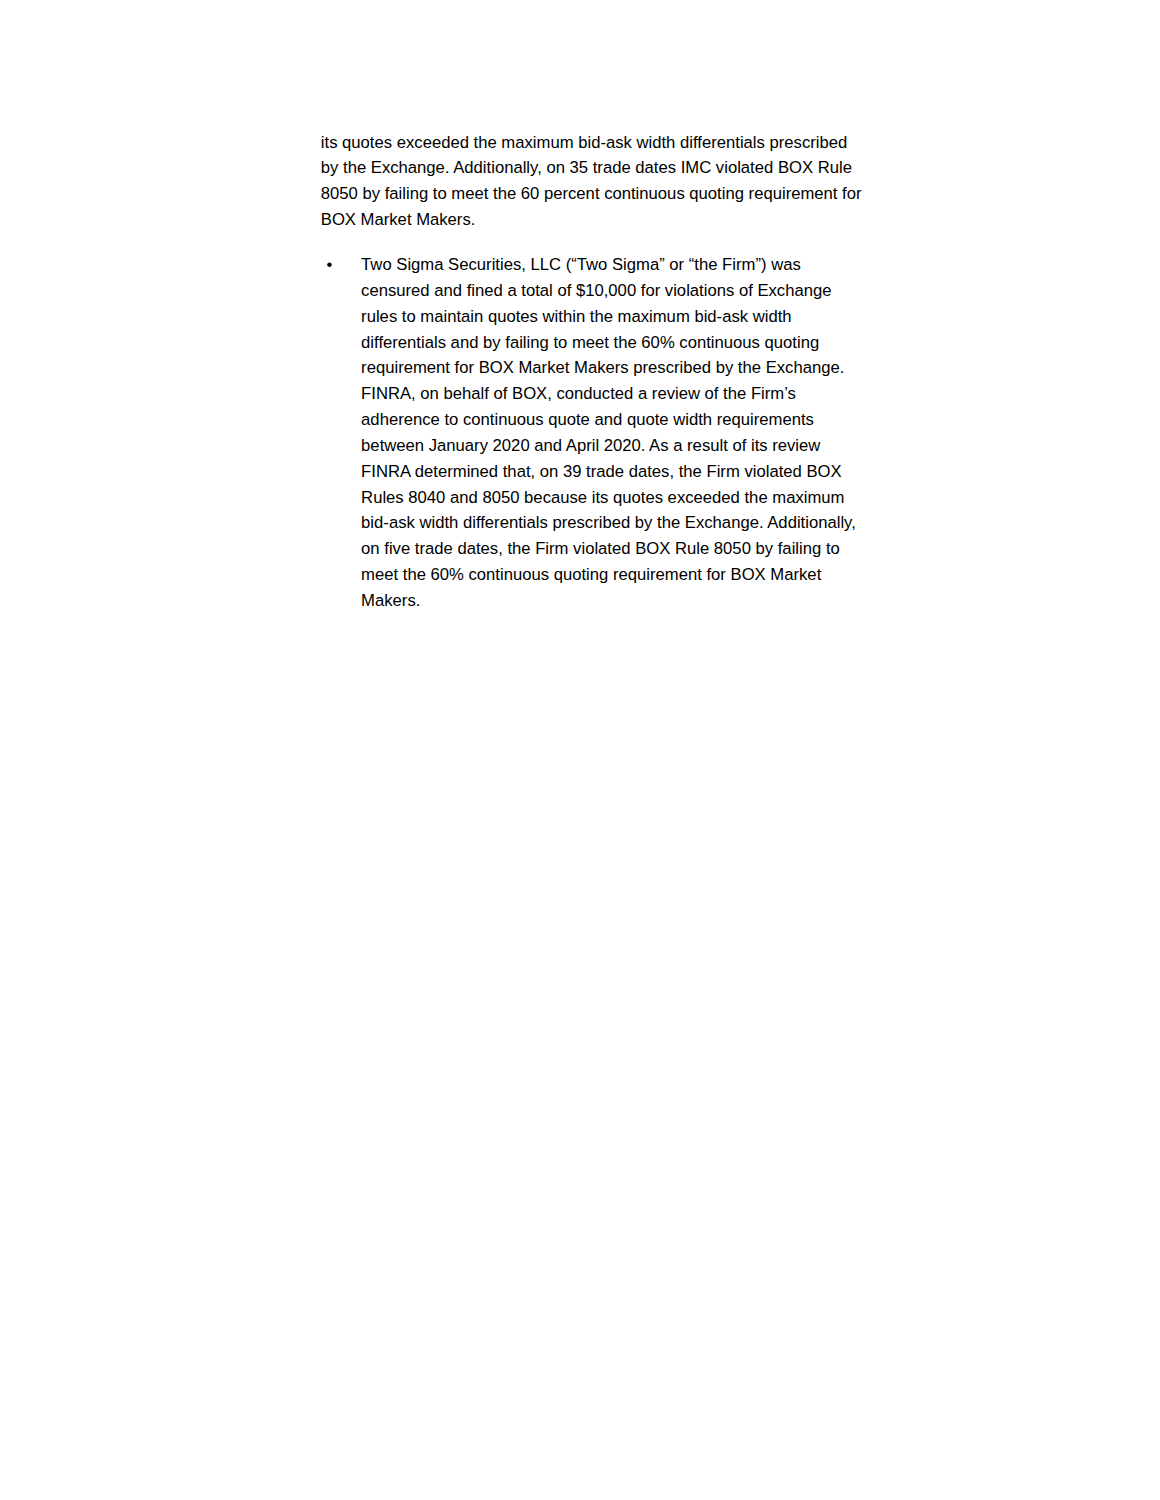its quotes exceeded the maximum bid-ask width differentials prescribed by the Exchange. Additionally, on 35 trade dates IMC violated BOX Rule 8050 by failing to meet the 60 percent continuous quoting requirement for BOX Market Makers.
Two Sigma Securities, LLC (“Two Sigma” or “the Firm”) was censured and fined a total of $10,000 for violations of Exchange rules to maintain quotes within the maximum bid-ask width differentials and by failing to meet the 60% continuous quoting requirement for BOX Market Makers prescribed by the Exchange. FINRA, on behalf of BOX, conducted a review of the Firm’s adherence to continuous quote and quote width requirements between January 2020 and April 2020. As a result of its review FINRA determined that, on 39 trade dates, the Firm violated BOX Rules 8040 and 8050 because its quotes exceeded the maximum bid-ask width differentials prescribed by the Exchange. Additionally, on five trade dates, the Firm violated BOX Rule 8050 by failing to meet the 60% continuous quoting requirement for BOX Market Makers.